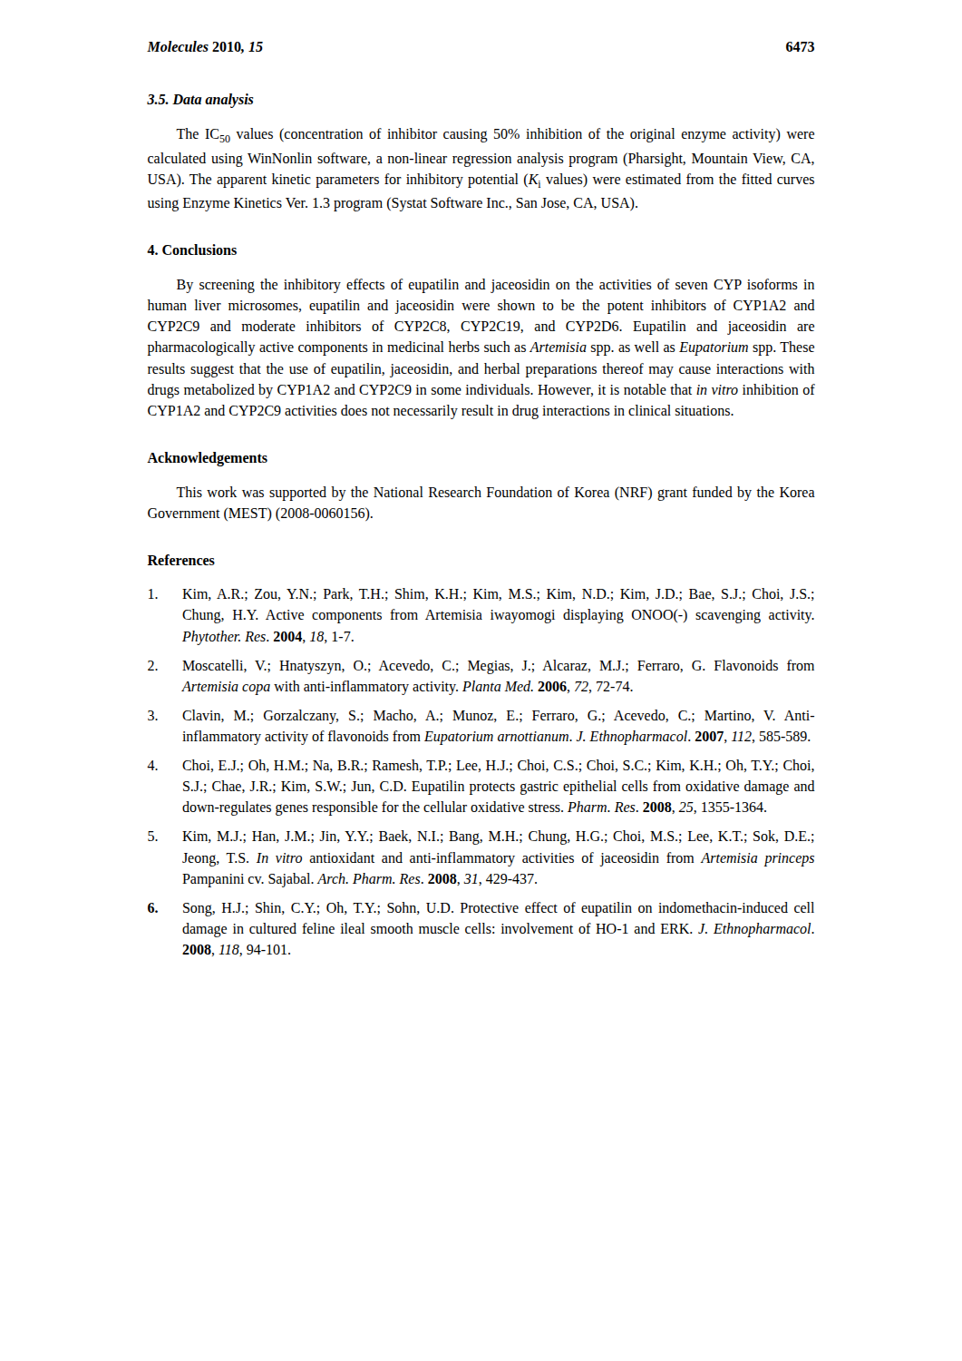Molecules 2010, 15 6473
3.5. Data analysis
The IC50 values (concentration of inhibitor causing 50% inhibition of the original enzyme activity) were calculated using WinNonlin software, a non-linear regression analysis program (Pharsight, Mountain View, CA, USA). The apparent kinetic parameters for inhibitory potential (Ki values) were estimated from the fitted curves using Enzyme Kinetics Ver. 1.3 program (Systat Software Inc., San Jose, CA, USA).
4. Conclusions
By screening the inhibitory effects of eupatilin and jaceosidin on the activities of seven CYP isoforms in human liver microsomes, eupatilin and jaceosidin were shown to be the potent inhibitors of CYP1A2 and CYP2C9 and moderate inhibitors of CYP2C8, CYP2C19, and CYP2D6. Eupatilin and jaceosidin are pharmacologically active components in medicinal herbs such as Artemisia spp. as well as Eupatorium spp. These results suggest that the use of eupatilin, jaceosidin, and herbal preparations thereof may cause interactions with drugs metabolized by CYP1A2 and CYP2C9 in some individuals. However, it is notable that in vitro inhibition of CYP1A2 and CYP2C9 activities does not necessarily result in drug interactions in clinical situations.
Acknowledgements
This work was supported by the National Research Foundation of Korea (NRF) grant funded by the Korea Government (MEST) (2008-0060156).
References
Kim, A.R.; Zou, Y.N.; Park, T.H.; Shim, K.H.; Kim, M.S.; Kim, N.D.; Kim, J.D.; Bae, S.J.; Choi, J.S.; Chung, H.Y. Active components from Artemisia iwayomogi displaying ONOO(-) scavenging activity. Phytother. Res. 2004, 18, 1-7.
Moscatelli, V.; Hnatyszyn, O.; Acevedo, C.; Megias, J.; Alcaraz, M.J.; Ferraro, G. Flavonoids from Artemisia copa with anti-inflammatory activity. Planta Med. 2006, 72, 72-74.
Clavin, M.; Gorzalczany, S.; Macho, A.; Munoz, E.; Ferraro, G.; Acevedo, C.; Martino, V. Anti-inflammatory activity of flavonoids from Eupatorium arnottianum. J. Ethnopharmacol. 2007, 112, 585-589.
Choi, E.J.; Oh, H.M.; Na, B.R.; Ramesh, T.P.; Lee, H.J.; Choi, C.S.; Choi, S.C.; Kim, K.H.; Oh, T.Y.; Choi, S.J.; Chae, J.R.; Kim, S.W.; Jun, C.D. Eupatilin protects gastric epithelial cells from oxidative damage and down-regulates genes responsible for the cellular oxidative stress. Pharm. Res. 2008, 25, 1355-1364.
Kim, M.J.; Han, J.M.; Jin, Y.Y.; Baek, N.I.; Bang, M.H.; Chung, H.G.; Choi, M.S.; Lee, K.T.; Sok, D.E.; Jeong, T.S. In vitro antioxidant and anti-inflammatory activities of jaceosidin from Artemisia princeps Pampanini cv. Sajabal. Arch. Pharm. Res. 2008, 31, 429-437.
Song, H.J.; Shin, C.Y.; Oh, T.Y.; Sohn, U.D. Protective effect of eupatilin on indomethacin-induced cell damage in cultured feline ileal smooth muscle cells: involvement of HO-1 and ERK. J. Ethnopharmacol. 2008, 118, 94-101.